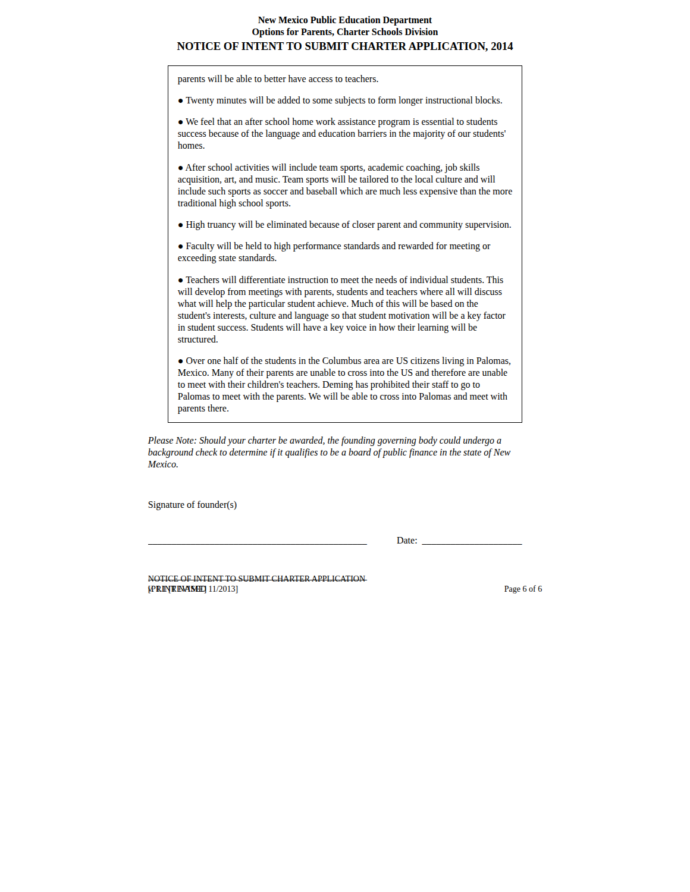New Mexico Public Education Department
Options for Parents, Charter Schools Division
NOTICE OF INTENT TO SUBMIT CHARTER APPLICATION, 2014
parents will be able to better have access to teachers.
● Twenty minutes will be added to some subjects to form longer instructional blocks.
● We feel that an after school home work assistance program is essential to students success because of the language and education barriers in the majority of our students' homes.
● After school activities will include team sports, academic coaching, job skills acquisition, art, and music. Team sports will be tailored to the local culture and will include such sports as soccer and baseball which are much less expensive than the more traditional high school sports.
● High truancy will be eliminated because of closer parent and community supervision.
● Faculty will be held to high performance standards and rewarded for meeting or exceeding state standards.
● Teachers will differentiate instruction to meet the needs of individual students. This will develop from meetings with parents, students and teachers where all will discuss what will help the particular student achieve. Much of this will be based on the student's interests, culture and language so that student motivation will be a key factor in student success. Students will have a key voice in how their learning will be structured.
● Over one half of the students in the Columbus area are US citizens living in Palomas, Mexico. Many of their parents are unable to cross into the US and therefore are unable to meet with their children's teachers. Deming has prohibited their staff to go to Palomas to meet with the parents. We will be able to cross into Palomas and meet with parents there.
Please Note: Should your charter be awarded, the founding governing body could undergo a background check to determine if it qualifies to be a board of public finance in the state of New Mexico.
Signature of founder(s)
______________________________________________
Date: _____________________
______________________________________________
[PRINT NAME]
NOTICE OF INTENT TO SUBMIT CHARTER APPLICATION
v. 1.1 [REVISED 11/2013]
Page 6 of 6